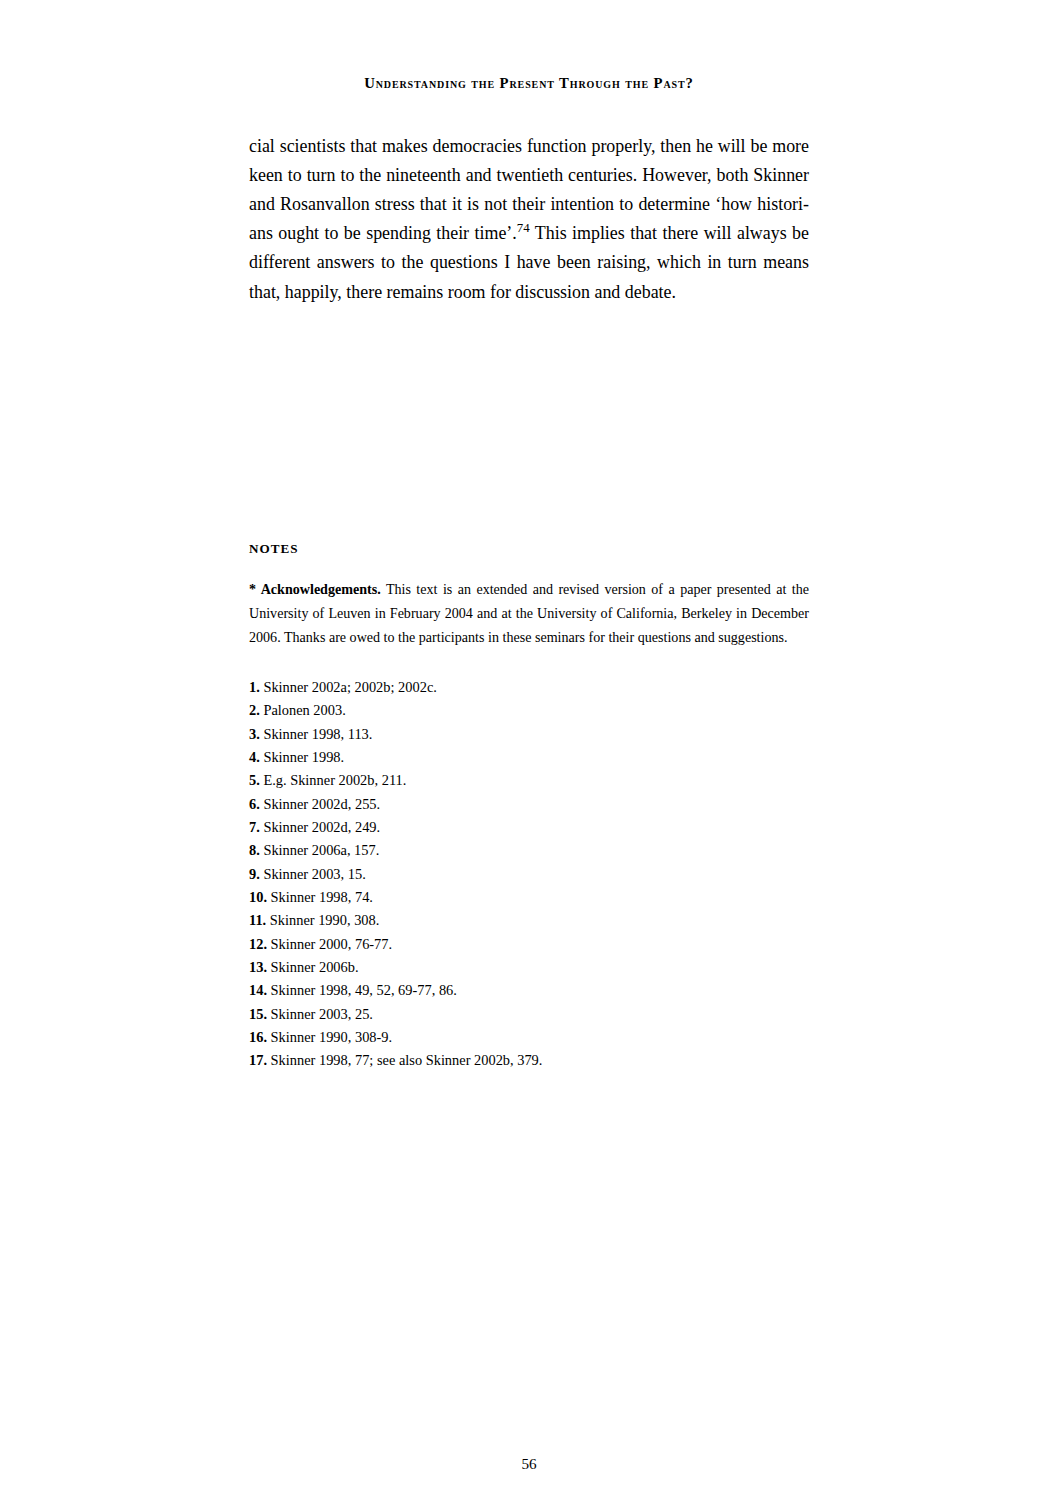Understanding the Present Through the Past?
cial scientists that makes democracies function properly, then he will be more keen to turn to the nineteenth and twentieth centuries. However, both Skinner and Rosanvallon stress that it is not their intention to determine ‘how historians ought to be spending their time’.74 This implies that there will always be different answers to the questions I have been raising, which in turn means that, happily, there remains room for discussion and debate.
Notes
* Acknowledgements. This text is an extended and revised version of a paper presented at the University of Leuven in February 2004 and at the University of California, Berkeley in December 2006. Thanks are owed to the participants in these seminars for their questions and suggestions.
1. Skinner 2002a; 2002b; 2002c.
2. Palonen 2003.
3. Skinner 1998, 113.
4. Skinner 1998.
5. E.g. Skinner 2002b, 211.
6. Skinner 2002d, 255.
7. Skinner 2002d, 249.
8. Skinner 2006a, 157.
9. Skinner 2003, 15.
10. Skinner 1998, 74.
11. Skinner 1990, 308.
12. Skinner 2000, 76-77.
13. Skinner 2006b.
14. Skinner 1998, 49, 52, 69-77, 86.
15. Skinner 2003, 25.
16. Skinner 1990, 308-9.
17. Skinner 1998, 77; see also Skinner 2002b, 379.
56